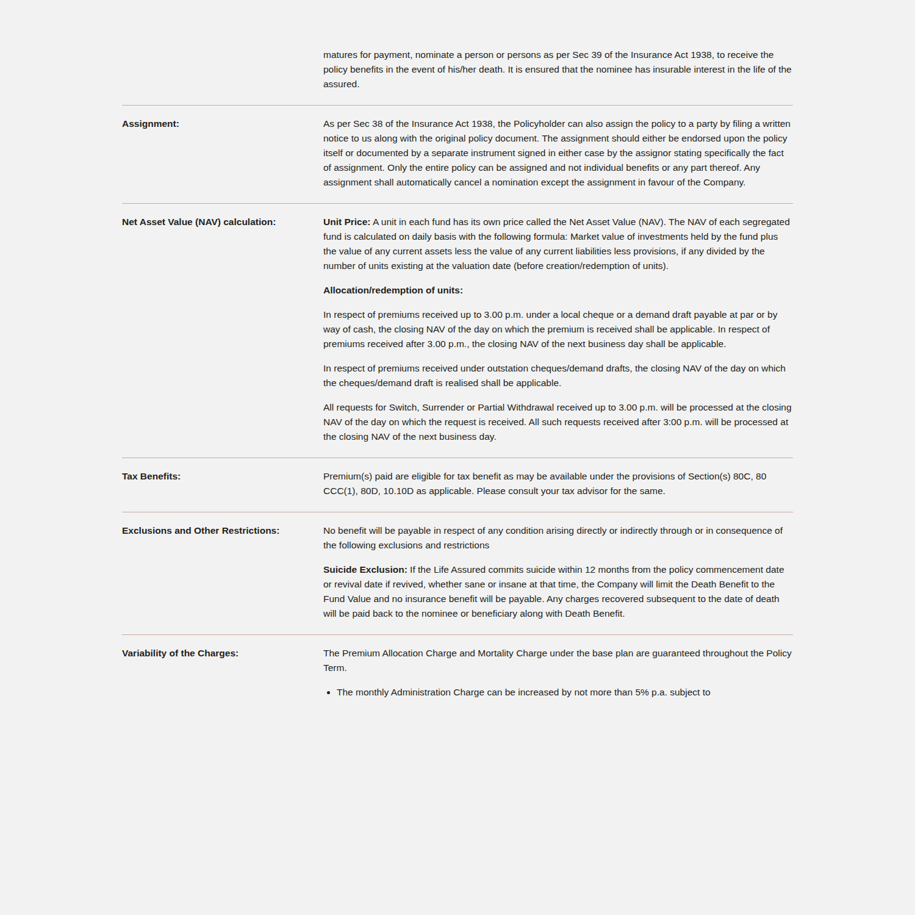| | matures for payment, nominate a person or persons as per Sec 39 of the Insurance Act 1938, to receive the policy benefits in the event of his/her death. It is ensured that the nominee has insurable interest in the life of the assured. |
| Assignment: | As per Sec 38 of the Insurance Act 1938, the Policyholder can also assign the policy to a party by filing a written notice to us along with the original policy document. The assignment should either be endorsed upon the policy itself or documented by a separate instrument signed in either case by the assignor stating specifically the fact of assignment. Only the entire policy can be assigned and not individual benefits or any part thereof. Any assignment shall automatically cancel a nomination except the assignment in favour of the Company. |
| Net Asset Value (NAV) calculation: | Unit Price: A unit in each fund has its own price called the Net Asset Value (NAV). The NAV of each segregated fund is calculated on daily basis with the following formula: Market value of investments held by the fund plus the value of any current assets less the value of any current liabilities less provisions, if any divided by the number of units existing at the valuation date (before creation/redemption of units). Allocation/redemption of units: In respect of premiums received up to 3.00 p.m. under a local cheque or a demand draft payable at par or by way of cash, the closing NAV of the day on which the premium is received shall be applicable. In respect of premiums received after 3.00 p.m., the closing NAV of the next business day shall be applicable. In respect of premiums received under outstation cheques/demand drafts, the closing NAV of the day on which the cheques/demand draft is realised shall be applicable. All requests for Switch, Surrender or Partial Withdrawal received up to 3.00 p.m. will be processed at the closing NAV of the day on which the request is received. All such requests received after 3:00 p.m. will be processed at the closing NAV of the next business day. |
| Tax Benefits: | Premium(s) paid are eligible for tax benefit as may be available under the provisions of Section(s) 80C, 80 CCC(1), 80D, 10.10D as applicable. Please consult your tax advisor for the same. |
| Exclusions and Other Restrictions: | No benefit will be payable in respect of any condition arising directly or indirectly through or in consequence of the following exclusions and restrictions Suicide Exclusion: If the Life Assured commits suicide within 12 months from the policy commencement date or revival date if revived, whether sane or insane at that time, the Company will limit the Death Benefit to the Fund Value and no insurance benefit will be payable. Any charges recovered subsequent to the date of death will be paid back to the nominee or beneficiary along with Death Benefit. |
| Variability of the Charges: | The Premium Allocation Charge and Mortality Charge under the base plan are guaranteed throughout the Policy Term. The monthly Administration Charge can be increased by not more than 5% p.a. subject to |